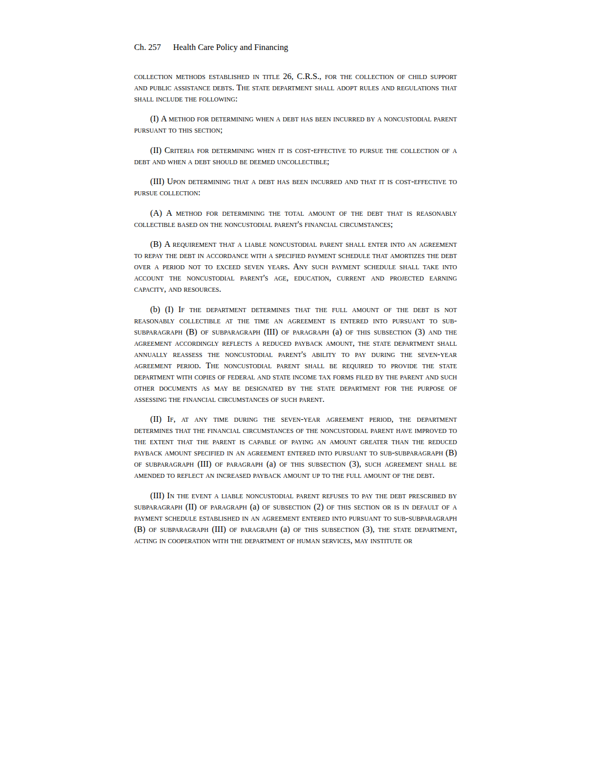Ch. 257
Health Care Policy and Financing
collection methods established in title 26, C.R.S., for the collection of child support and public assistance debts. The state department shall adopt rules and regulations that shall include the following:
(I) A method for determining when a debt has been incurred by a noncustodial parent pursuant to this section;
(II) Criteria for determining when it is cost-effective to pursue the collection of a debt and when a debt should be deemed uncollectible;
(III) Upon determining that a debt has been incurred and that it is cost-effective to pursue collection:
(A) A method for determining the total amount of the debt that is reasonably collectible based on the noncustodial parent's financial circumstances;
(B) A requirement that a liable noncustodial parent shall enter into an agreement to repay the debt in accordance with a specified payment schedule that amortizes the debt over a period not to exceed seven years. Any such payment schedule shall take into account the noncustodial parent's age, education, current and projected earning capacity, and resources.
(b) (I) If the department determines that the full amount of the debt is not reasonably collectible at the time an agreement is entered into pursuant to sub-subparagraph (B) of subparagraph (III) of paragraph (a) of this subsection (3) and the agreement accordingly reflects a reduced payback amount, the state department shall annually reassess the noncustodial parent's ability to pay during the seven-year agreement period. The noncustodial parent shall be required to provide the state department with copies of federal and state income tax forms filed by the parent and such other documents as may be designated by the state department for the purpose of assessing the financial circumstances of such parent.
(II) If, at any time during the seven-year agreement period, the department determines that the financial circumstances of the noncustodial parent have improved to the extent that the parent is capable of paying an amount greater than the reduced payback amount specified in an agreement entered into pursuant to sub-subparagraph (B) of subparagraph (III) of paragraph (a) of this subsection (3), such agreement shall be amended to reflect an increased payback amount up to the full amount of the debt.
(III) In the event a liable noncustodial parent refuses to pay the debt prescribed by subparagraph (II) of paragraph (a) of subsection (2) of this section or is in default of a payment schedule established in an agreement entered into pursuant to sub-subparagraph (B) of subparagraph (III) of paragraph (a) of this subsection (3), the state department, acting in cooperation with the department of human services, may institute or